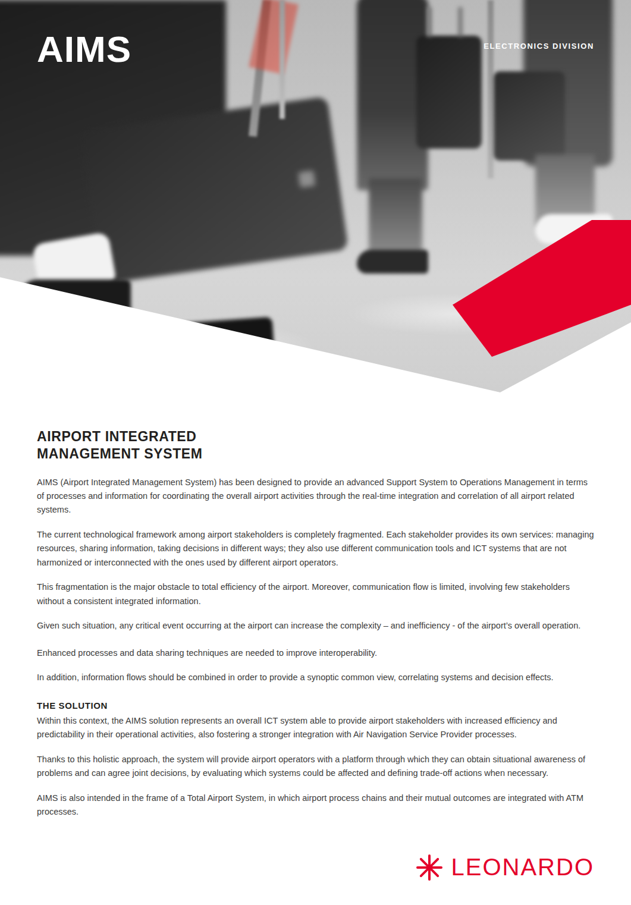AIMS
ELECTRONICS DIVISION
Airport Integrated
Management System
AIMS (Airport Integrated Management System) has been designed to provide an advanced Support System to Operations Management in terms of processes and information for coordinating the overall airport activities through the real-time integration and correlation of all airport related systems.
The current technological framework among airport stakeholders is completely fragmented. Each stakeholder provides its own services: managing resources, sharing information, taking decisions in different ways; they also use different communication tools and ICT systems that are not harmonized or interconnected with the ones used by different airport operators.
This fragmentation is the major obstacle to total efficiency of the airport. Moreover, communication flow is limited, involving few stakeholders without a consistent integrated information.
Given such situation, any critical event occurring at the airport can increase the complexity – and inefficiency - of the airport’s overall operation.
Enhanced processes and data sharing techniques are needed to improve interoperability.
In addition, information flows should be combined in order to provide a synoptic common view, correlating systems and decision effects.
The Solution
Within this context, the AIMS solution represents an overall ICT system able to provide airport stakeholders with increased efficiency and predictability in their operational activities, also fostering a stronger integration with Air Navigation Service Provider processes.
Thanks to this holistic approach, the system will provide airport operators with a platform through which they can obtain situational awareness of problems and can agree joint decisions, by evaluating which systems could be affected and defining trade-off actions when necessary.
AIMS is also intended in the frame of a Total Airport System, in which airport process chains and their mutual outcomes are integrated with ATM processes.
LEONARDO